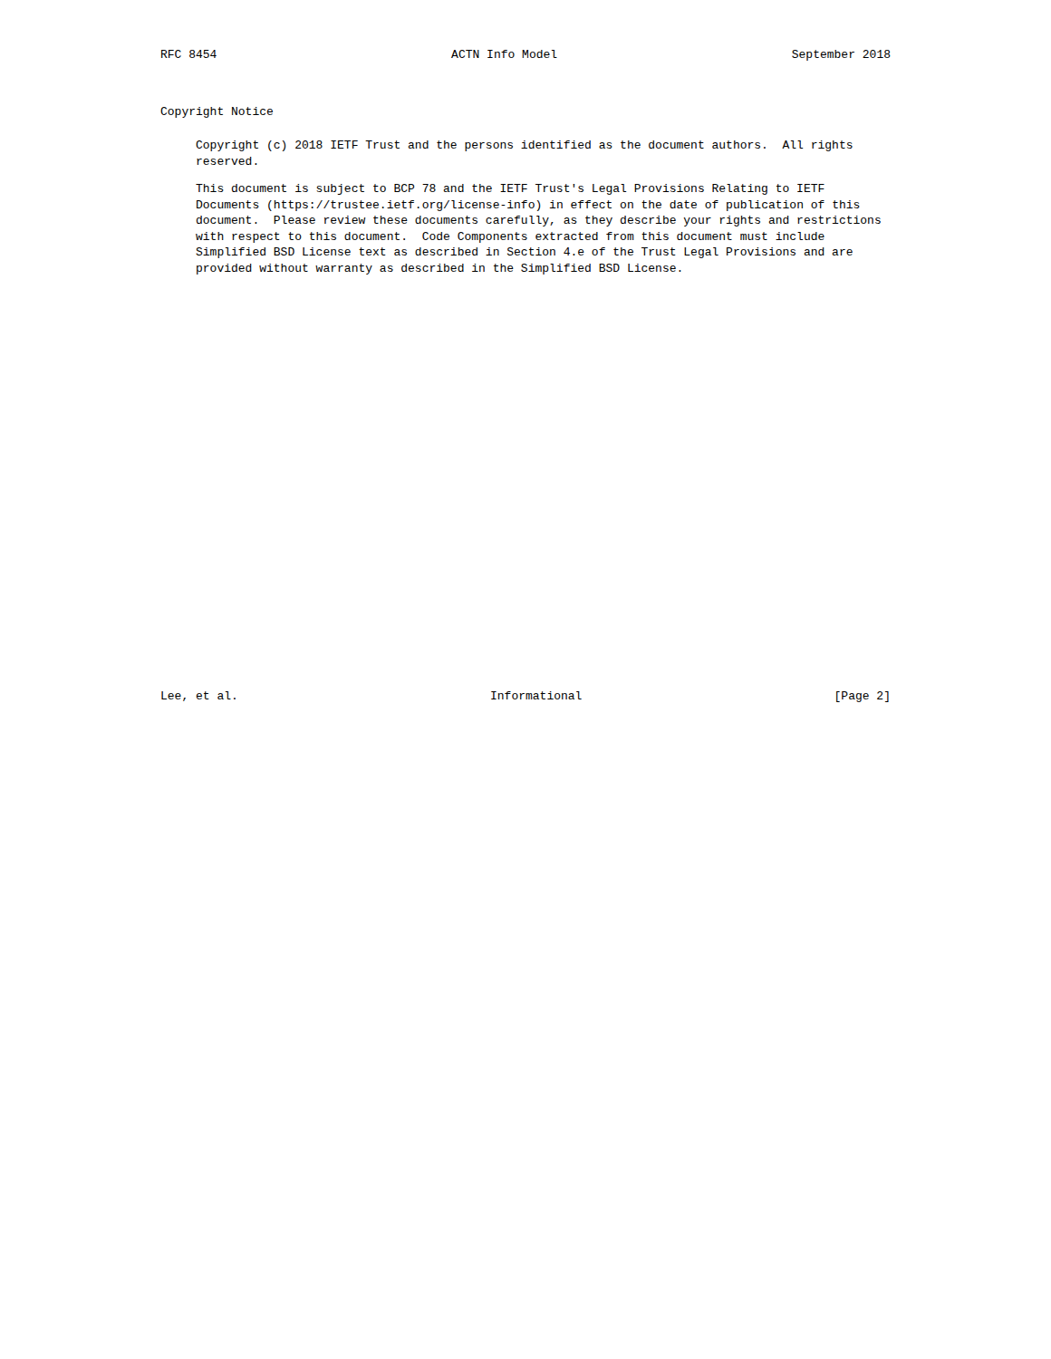RFC 8454 ACTN Info Model September 2018
Copyright Notice
Copyright (c) 2018 IETF Trust and the persons identified as the document authors. All rights reserved.
This document is subject to BCP 78 and the IETF Trust's Legal Provisions Relating to IETF Documents (https://trustee.ietf.org/license-info) in effect on the date of publication of this document. Please review these documents carefully, as they describe your rights and restrictions with respect to this document. Code Components extracted from this document must include Simplified BSD License text as described in Section 4.e of the Trust Legal Provisions and are provided without warranty as described in the Simplified BSD License.
Lee, et al. Informational [Page 2]